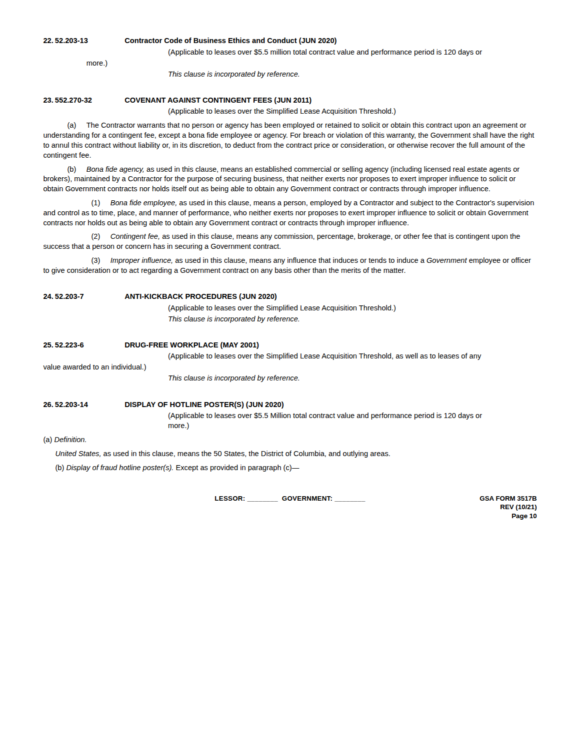22. 52.203-13 Contractor Code of Business Ethics and Conduct (JUN 2020)
(Applicable to leases over $5.5 million total contract value and performance period is 120 days or
more.)
This clause is incorporated by reference.
23. 552.270-32 COVENANT AGAINST CONTINGENT FEES (JUN 2011)
(Applicable to leases over the Simplified Lease Acquisition Threshold.)
(a) The Contractor warrants that no person or agency has been employed or retained to solicit or obtain this contract upon an agreement or understanding for a contingent fee, except a bona fide employee or agency. For breach or violation of this warranty, the Government shall have the right to annul this contract without liability or, in its discretion, to deduct from the contract price or consideration, or otherwise recover the full amount of the contingent fee.
(b) Bona fide agency, as used in this clause, means an established commercial or selling agency (including licensed real estate agents or brokers), maintained by a Contractor for the purpose of securing business, that neither exerts nor proposes to exert improper influence to solicit or obtain Government contracts nor holds itself out as being able to obtain any Government contract or contracts through improper influence.
(1) Bona fide employee, as used in this clause, means a person, employed by a Contractor and subject to the Contractor's supervision and control as to time, place, and manner of performance, who neither exerts nor proposes to exert improper influence to solicit or obtain Government contracts nor holds out as being able to obtain any Government contract or contracts through improper influence.
(2) Contingent fee, as used in this clause, means any commission, percentage, brokerage, or other fee that is contingent upon the success that a person or concern has in securing a Government contract.
(3) Improper influence, as used in this clause, means any influence that induces or tends to induce a Government employee or officer to give consideration or to act regarding a Government contract on any basis other than the merits of the matter.
24. 52.203-7 ANTI-KICKBACK PROCEDURES (JUN 2020)
(Applicable to leases over the Simplified Lease Acquisition Threshold.)
This clause is incorporated by reference.
25. 52.223-6 DRUG-FREE WORKPLACE (MAY 2001)
(Applicable to leases over the Simplified Lease Acquisition Threshold, as well as to leases of any
value awarded to an individual.)
This clause is incorporated by reference.
26. 52.203-14 DISPLAY OF HOTLINE POSTER(S) (JUN 2020)
(Applicable to leases over $5.5 Million total contract value and performance period is 120 days or
more.)
(a) Definition.
United States, as used in this clause, means the 50 States, the District of Columbia, and outlying areas.
(b) Display of fraud hotline poster(s). Except as provided in paragraph (c)—
LESSOR: ________ GOVERNMENT: ________
GSA FORM 3517B
REV (10/21)
Page 10